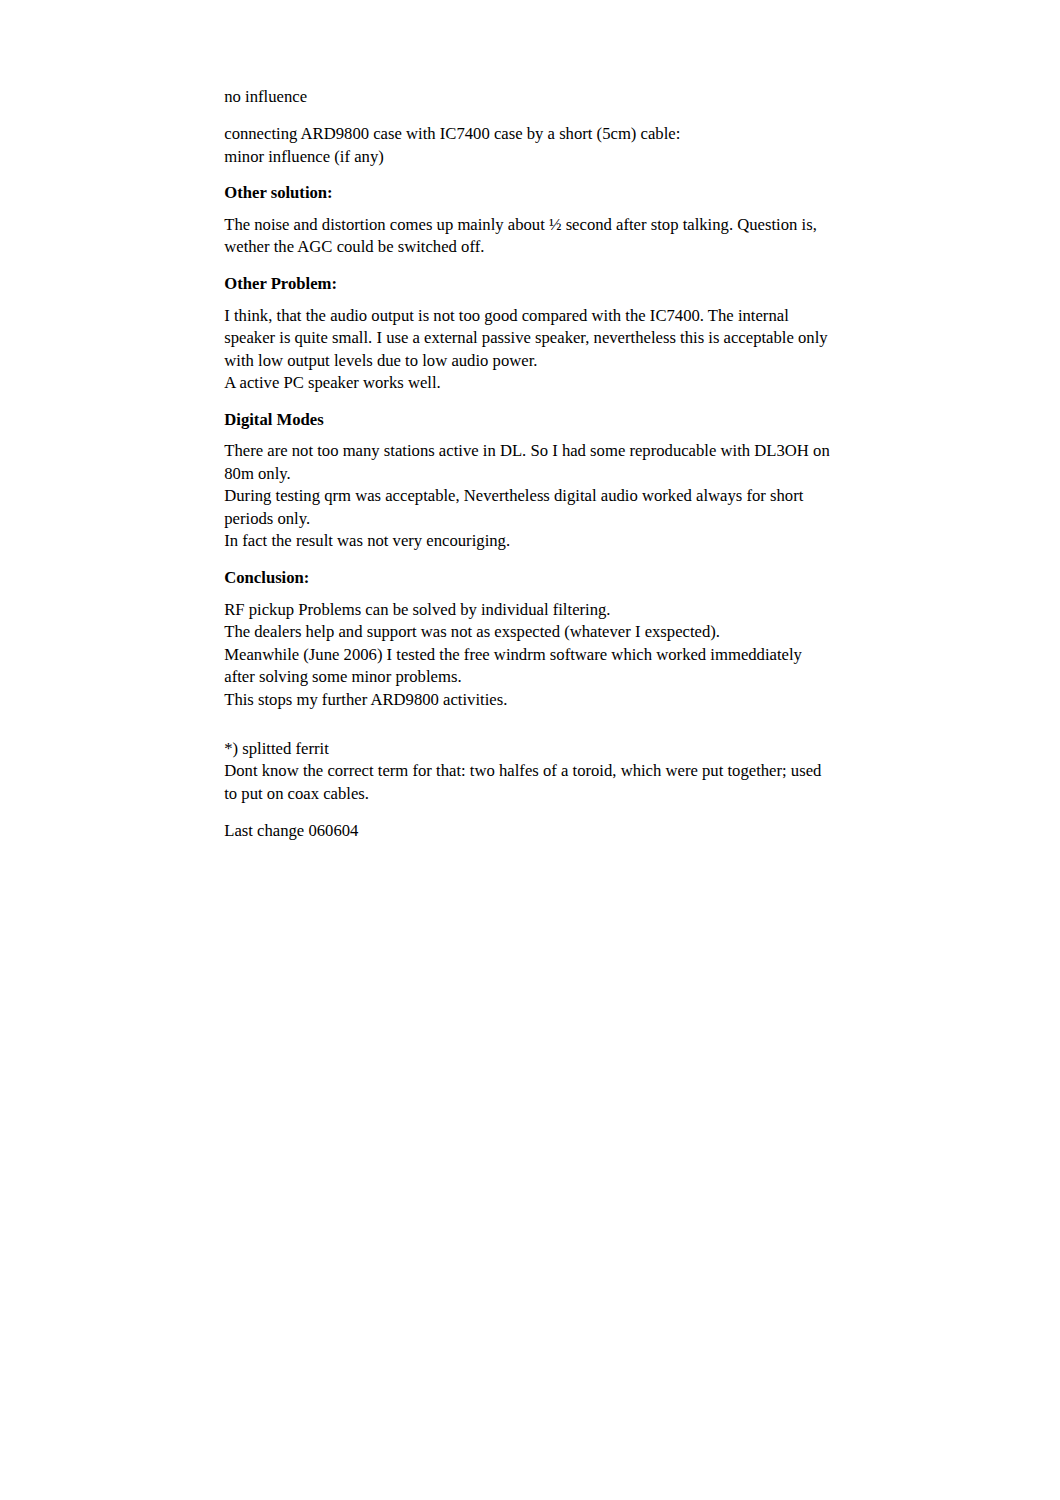no influence
connecting ARD9800 case with IC7400 case by a short (5cm) cable:
minor influence (if any)
Other solution:
The noise and distortion comes up mainly about ½ second after stop talking. Question is, wether the AGC could be switched off.
Other Problem:
I think, that the audio output is not too good compared with the IC7400. The internal speaker is quite small. I use a external passive speaker, nevertheless this is acceptable only with low output levels due to low audio power.
A active PC speaker works well.
Digital Modes
There are not too many stations active in DL. So I had some reproducable with DL3OH on 80m only.
During testing qrm was acceptable, Nevertheless digital audio worked always for short periods only.
In fact the result was not very encouriging.
Conclusion:
RF pickup Problems can be solved by individual filtering.
The dealers help and support was not as exspected (whatever I exspected).
Meanwhile (June 2006) I tested the free windrm software which worked immeddiately after solving some minor problems.
This stops my further ARD9800 activities.
*) splitted ferrit
Dont know the correct term for that: two halfes of a toroid, which were put together; used to put on coax cables.
Last change 060604